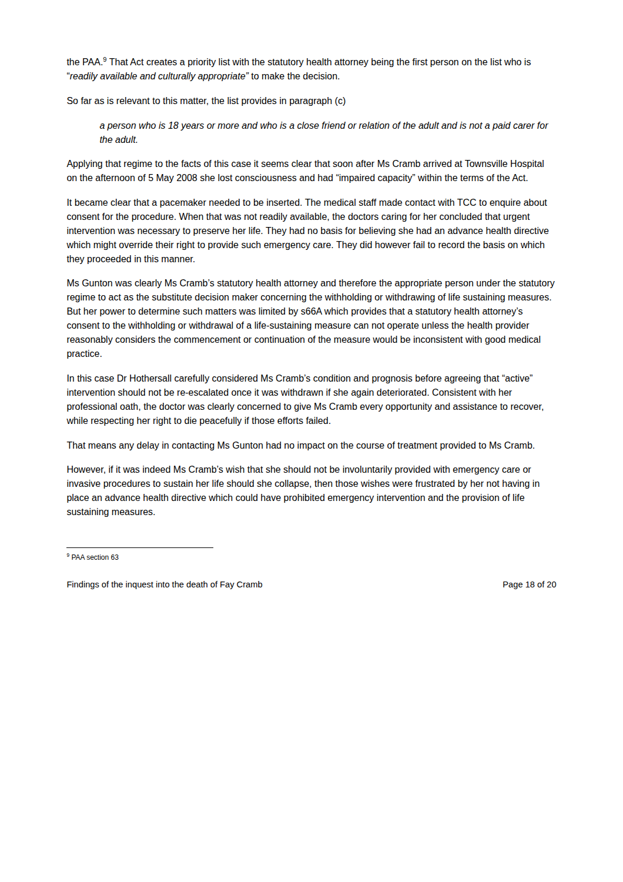the PAA.9 That Act creates a priority list with the statutory health attorney being the first person on the list who is “readily available and culturally appropriate” to make the decision.
So far as is relevant to this matter, the list provides in paragraph (c)
a person who is 18 years or more and who is a close friend or relation of the adult and is not a paid carer for the adult.
Applying that regime to the facts of this case it seems clear that soon after Ms Cramb arrived at Townsville Hospital on the afternoon of 5 May 2008 she lost consciousness and had “impaired capacity” within the terms of the Act.
It became clear that a pacemaker needed to be inserted. The medical staff made contact with TCC to enquire about consent for the procedure. When that was not readily available, the doctors caring for her concluded that urgent intervention was necessary to preserve her life. They had no basis for believing she had an advance health directive which might override their right to provide such emergency care. They did however fail to record the basis on which they proceeded in this manner.
Ms Gunton was clearly Ms Cramb’s statutory health attorney and therefore the appropriate person under the statutory regime to act as the substitute decision maker concerning the withholding or withdrawing of life sustaining measures. But her power to determine such matters was limited by s66A which provides that a statutory health attorney’s consent to the withholding or withdrawal of a life-sustaining measure can not operate unless the health provider reasonably considers the commencement or continuation of the measure would be inconsistent with good medical practice.
In this case Dr Hothersall carefully considered Ms Cramb’s condition and prognosis before agreeing that “active” intervention should not be re-escalated once it was withdrawn if she again deteriorated. Consistent with her professional oath, the doctor was clearly concerned to give Ms Cramb every opportunity and assistance to recover, while respecting her right to die peacefully if those efforts failed.
That means any delay in contacting Ms Gunton had no impact on the course of treatment provided to Ms Cramb.
However, if it was indeed Ms Cramb’s wish that she should not be involuntarily provided with emergency care or invasive procedures to sustain her life should she collapse, then those wishes were frustrated by her not having in place an advance health directive which could have prohibited emergency intervention and the provision of life sustaining measures.
9 PAA section 63
Findings of the inquest into the death of Fay Cramb Page 18 of 20